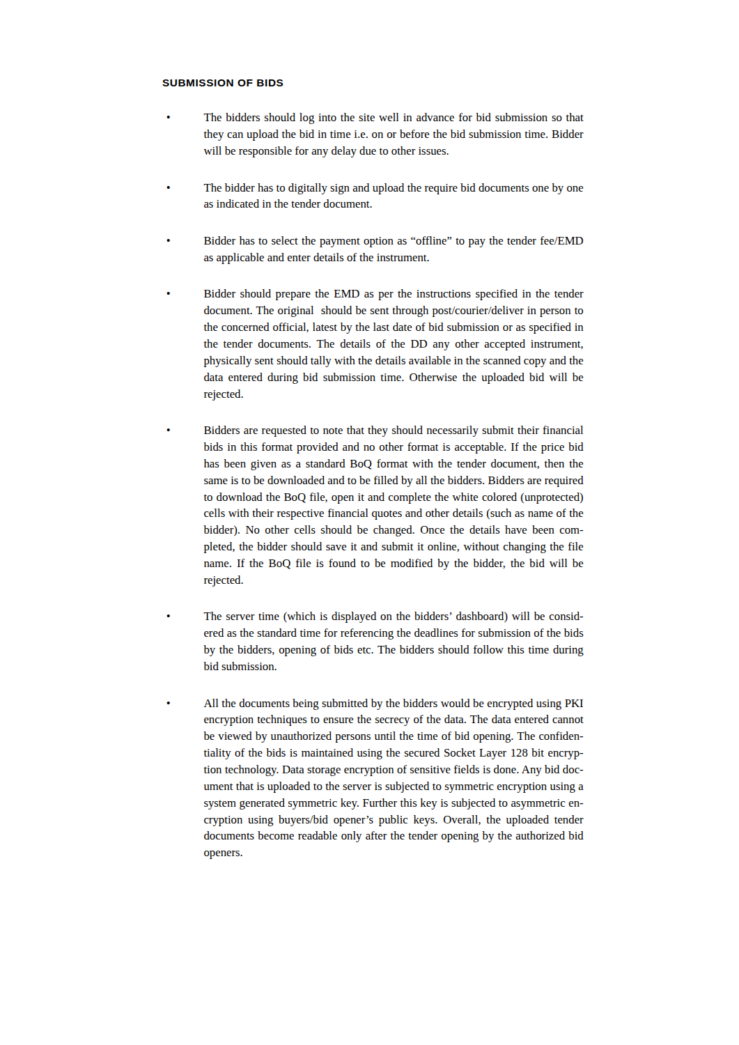Submission of Bids
The bidders should log into the site well in advance for bid submission so that they can upload the bid in time i.e. on or before the bid submission time. Bidder will be responsible for any delay due to other issues.
The bidder has to digitally sign and upload the require bid documents one by one as indicated in the tender document.
Bidder has to select the payment option as “offline” to pay the tender fee/EMD as applicable and enter details of the instrument.
Bidder should prepare the EMD as per the instructions specified in the tender document. The original should be sent through post/courier/deliver in person to the concerned official, latest by the last date of bid submission or as specified in the tender documents. The details of the DD any other accepted instrument, physically sent should tally with the details available in the scanned copy and the data entered during bid submission time. Otherwise the uploaded bid will be rejected.
Bidders are requested to note that they should necessarily submit their financial bids in this format provided and no other format is acceptable. If the price bid has been given as a standard BoQ format with the tender document, then the same is to be downloaded and to be filled by all the bidders. Bidders are required to download the BoQ file, open it and complete the white colored (unprotected) cells with their respective financial quotes and other details (such as name of the bidder). No other cells should be changed. Once the details have been completed, the bidder should save it and submit it online, without changing the file name. If the BoQ file is found to be modified by the bidder, the bid will be rejected.
The server time (which is displayed on the bidders’ dashboard) will be considered as the standard time for referencing the deadlines for submission of the bids by the bidders, opening of bids etc. The bidders should follow this time during bid submission.
All the documents being submitted by the bidders would be encrypted using PKI encryption techniques to ensure the secrecy of the data. The data entered cannot be viewed by unauthorized persons until the time of bid opening. The confidentiality of the bids is maintained using the secured Socket Layer 128 bit encryption technology. Data storage encryption of sensitive fields is done. Any bid document that is uploaded to the server is subjected to symmetric encryption using a system generated symmetric key. Further this key is subjected to asymmetric encryption using buyers/bid opener’s public keys. Overall, the uploaded tender documents become readable only after the tender opening by the authorized bid openers.